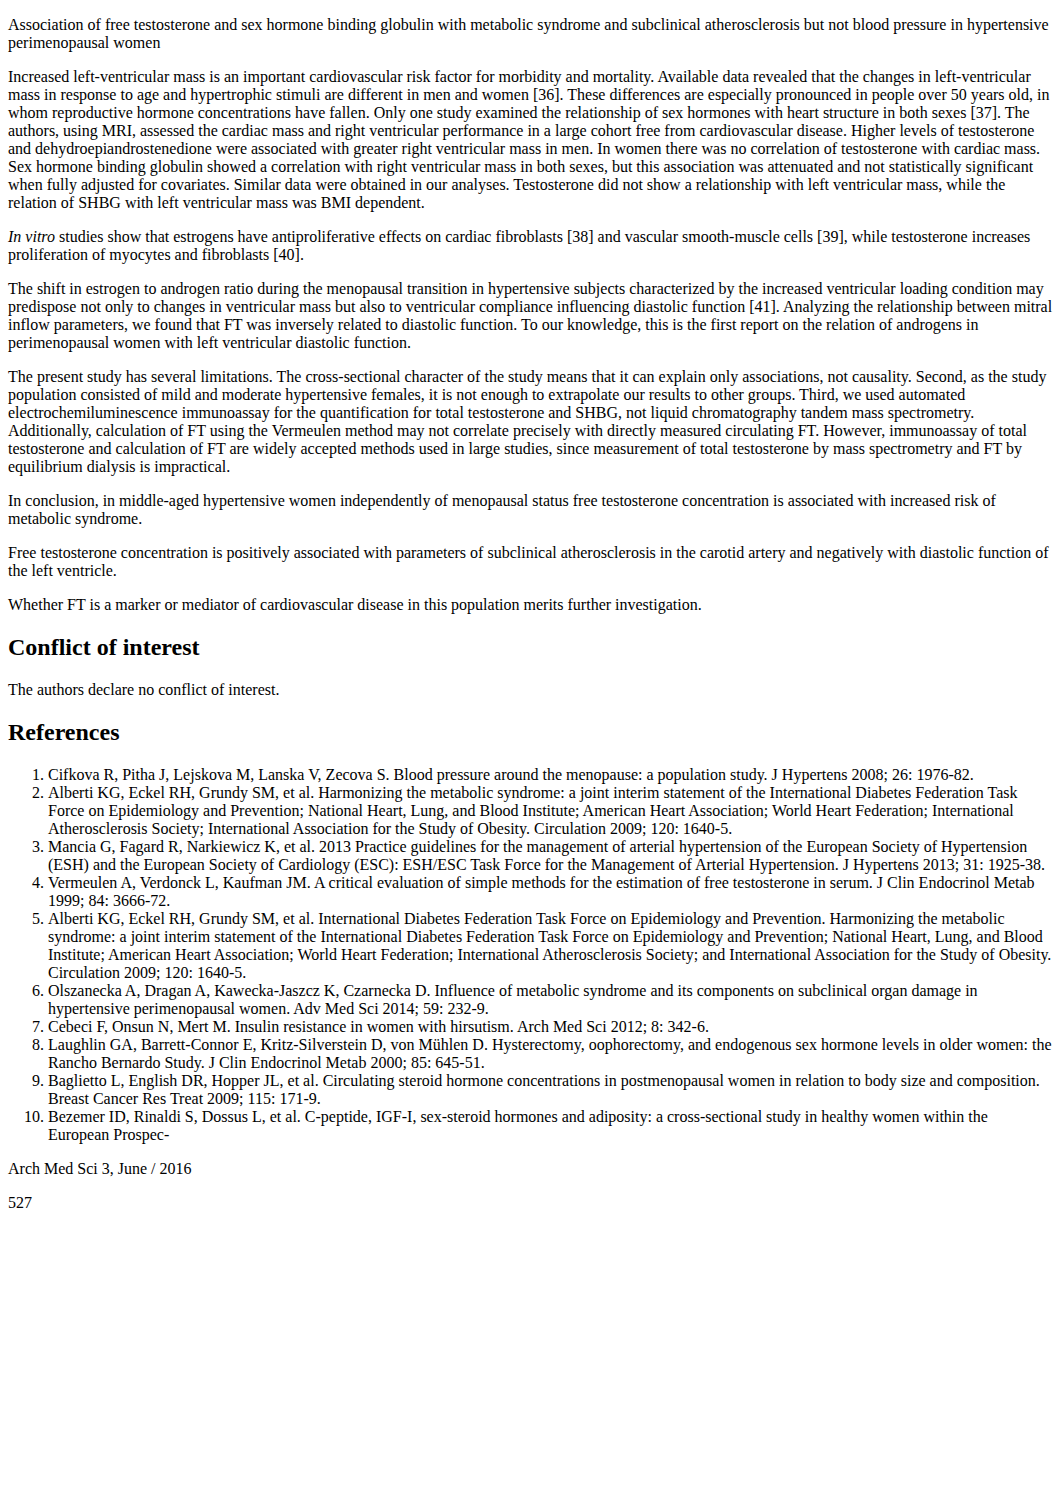Association of free testosterone and sex hormone binding globulin with metabolic syndrome and subclinical atherosclerosis but not blood pressure in hypertensive perimenopausal women
Increased left-ventricular mass is an important cardiovascular risk factor for morbidity and mortality. Available data revealed that the changes in left-ventricular mass in response to age and hypertrophic stimuli are different in men and women [36]. These differences are especially pronounced in people over 50 years old, in whom reproductive hormone concentrations have fallen. Only one study examined the relationship of sex hormones with heart structure in both sexes [37]. The authors, using MRI, assessed the cardiac mass and right ventricular performance in a large cohort free from cardiovascular disease. Higher levels of testosterone and dehydroepiandrostenedione were associated with greater right ventricular mass in men. In women there was no correlation of testosterone with cardiac mass. Sex hormone binding globulin showed a correlation with right ventricular mass in both sexes, but this association was attenuated and not statistically significant when fully adjusted for covariates. Similar data were obtained in our analyses. Testosterone did not show a relationship with left ventricular mass, while the relation of SHBG with left ventricular mass was BMI dependent.
In vitro studies show that estrogens have antiproliferative effects on cardiac fibroblasts [38] and vascular smooth-muscle cells [39], while testosterone increases proliferation of myocytes and fibroblasts [40].
The shift in estrogen to androgen ratio during the menopausal transition in hypertensive subjects characterized by the increased ventricular loading condition may predispose not only to changes in ventricular mass but also to ventricular compliance influencing diastolic function [41]. Analyzing the relationship between mitral inflow parameters, we found that FT was inversely related to diastolic function. To our knowledge, this is the first report on the relation of androgens in perimenopausal women with left ventricular diastolic function.
The present study has several limitations. The cross-sectional character of the study means that it can explain only associations, not causality. Second, as the study population consisted of mild and moderate hypertensive females, it is not enough to extrapolate our results to other groups. Third, we used automated electrochemiluminescence immunoassay for the quantification for total testosterone and SHBG, not liquid chromatography tandem mass spectrometry. Additionally, calculation of FT using the Vermeulen method may not correlate precisely with directly measured circulating FT. However, immunoassay of total testosterone and calculation of FT are widely accepted methods used in large studies, since measurement of total testosterone by mass spectrometry and FT by equilibrium dialysis is impractical.
In conclusion, in middle-aged hypertensive women independently of menopausal status free testosterone concentration is associated with increased risk of metabolic syndrome.
Free testosterone concentration is positively associated with parameters of subclinical atherosclerosis in the carotid artery and negatively with diastolic function of the left ventricle.
Whether FT is a marker or mediator of cardiovascular disease in this population merits further investigation.
Conflict of interest
The authors declare no conflict of interest.
References
Cifkova R, Pitha J, Lejskova M, Lanska V, Zecova S. Blood pressure around the menopause: a population study. J Hypertens 2008; 26: 1976-82.
Alberti KG, Eckel RH, Grundy SM, et al. Harmonizing the metabolic syndrome: a joint interim statement of the International Diabetes Federation Task Force on Epidemiology and Prevention; National Heart, Lung, and Blood Institute; American Heart Association; World Heart Federation; International Atherosclerosis Society; International Association for the Study of Obesity. Circulation 2009; 120: 1640-5.
Mancia G, Fagard R, Narkiewicz K, et al. 2013 Practice guidelines for the management of arterial hypertension of the European Society of Hypertension (ESH) and the European Society of Cardiology (ESC): ESH/ESC Task Force for the Management of Arterial Hypertension. J Hypertens 2013; 31: 1925-38.
Vermeulen A, Verdonck L, Kaufman JM. A critical evaluation of simple methods for the estimation of free testosterone in serum. J Clin Endocrinol Metab 1999; 84: 3666-72.
Alberti KG, Eckel RH, Grundy SM, et al. International Diabetes Federation Task Force on Epidemiology and Prevention. Harmonizing the metabolic syndrome: a joint interim statement of the International Diabetes Federation Task Force on Epidemiology and Prevention; National Heart, Lung, and Blood Institute; American Heart Association; World Heart Federation; International Atherosclerosis Society; and International Association for the Study of Obesity. Circulation 2009; 120: 1640-5.
Olszanecka A, Dragan A, Kawecka-Jaszcz K, Czarnecka D. Influence of metabolic syndrome and its components on subclinical organ damage in hypertensive perimenopausal women. Adv Med Sci 2014; 59: 232-9.
Cebeci F, Onsun N, Mert M. Insulin resistance in women with hirsutism. Arch Med Sci 2012; 8: 342-6.
Laughlin GA, Barrett-Connor E, Kritz-Silverstein D, von Mühlen D. Hysterectomy, oophorectomy, and endogenous sex hormone levels in older women: the Rancho Bernardo Study. J Clin Endocrinol Metab 2000; 85: 645-51.
Baglietto L, English DR, Hopper JL, et al. Circulating steroid hormone concentrations in postmenopausal women in relation to body size and composition. Breast Cancer Res Treat 2009; 115: 171-9.
Bezemer ID, Rinaldi S, Dossus L, et al. C-peptide, IGF-I, sex-steroid hormones and adiposity: a cross-sectional study in healthy women within the European Prospec-
Arch Med Sci 3, June / 2016
527